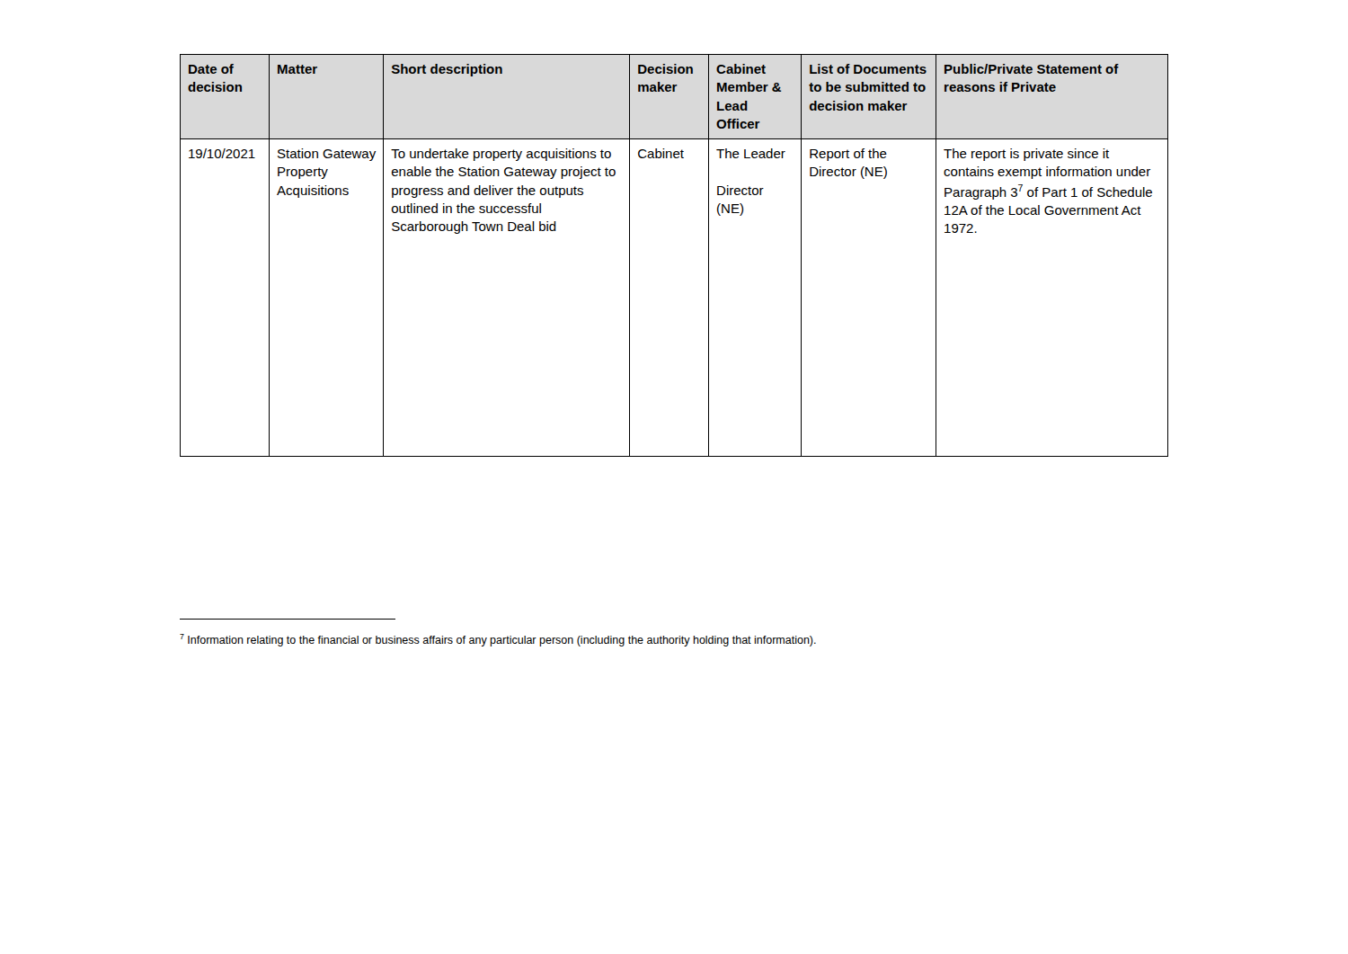| Date of decision | Matter | Short description | Decision maker | Cabinet Member & Lead Officer | List of Documents to be submitted to decision maker | Public/Private Statement of reasons if Private |
| --- | --- | --- | --- | --- | --- | --- |
| 19/10/2021 | Station Gateway Property Acquisitions | To undertake property acquisitions to enable the Station Gateway project to progress and deliver the outputs outlined in the successful Scarborough Town Deal bid | Cabinet | The Leader Director (NE) | Report of the Director (NE) | The report is private since it contains exempt information under Paragraph 3 7 of Part 1 of Schedule 12A of the Local Government Act 1972. |
7 Information relating to the financial or business affairs of any particular person (including the authority holding that information).